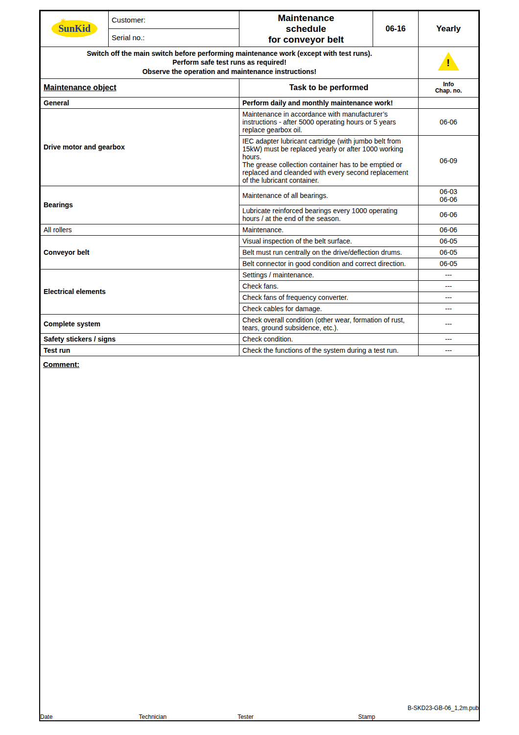| ☀ SunKid | Customer: | Maintenance schedule for conveyor belt | 06-16 | Yearly |
| Serial no.: |
| Switch off the main switch before performing maintenance work (except with test runs). Perform safe test runs as required! Observe the operation and maintenance instructions! | |
| Maintenance object | Task to be performed | Info Chap. no. |
| General | Perform daily and monthly maintenance work! | |
| Drive motor and gearbox | Maintenance in accordance with manufacturer’s instructions - after 5000 operating hours or 5 years replace gearbox oil. | 06-06 |
| IEC adapter lubricant cartridge (with jumbo belt from 15kW) must be replaced yearly or after 1000 working hours. The grease collection container has to be emptied or replaced and cleanded with every second replacement of the lubricant container. | 06-09 |
| Bearings | Maintenance of all bearings. | 06-03 06-06 |
| Lubricate reinforced bearings every 1000 operating hours / at the end of the season. | 06-06 |
| All rollers | Maintenance. | 06-06 |
| Conveyor belt | Visual inspection of the belt surface. | 06-05 |
| Belt must run centrally on the drive/deflection drums. | 06-05 |
| Belt connector in good condition and correct direction. | 06-05 |
| Electrical elements | Settings / maintenance. | --- |
| Check fans. | --- |
| Check fans of frequency converter. | --- |
| Check cables for damage. | --- |
| Complete system | Check overall condition (other wear, formation of rust, tears, ground subsidence, etc.). | --- |
| Safety stickers / signs | Check condition. | --- |
| Test run | Check the functions of the system during a test run. | --- |
| Comment: |
| B-SKD23-GB-06_1,2m.pub |
| / Date / Technician / | / Tester / Stamp / |